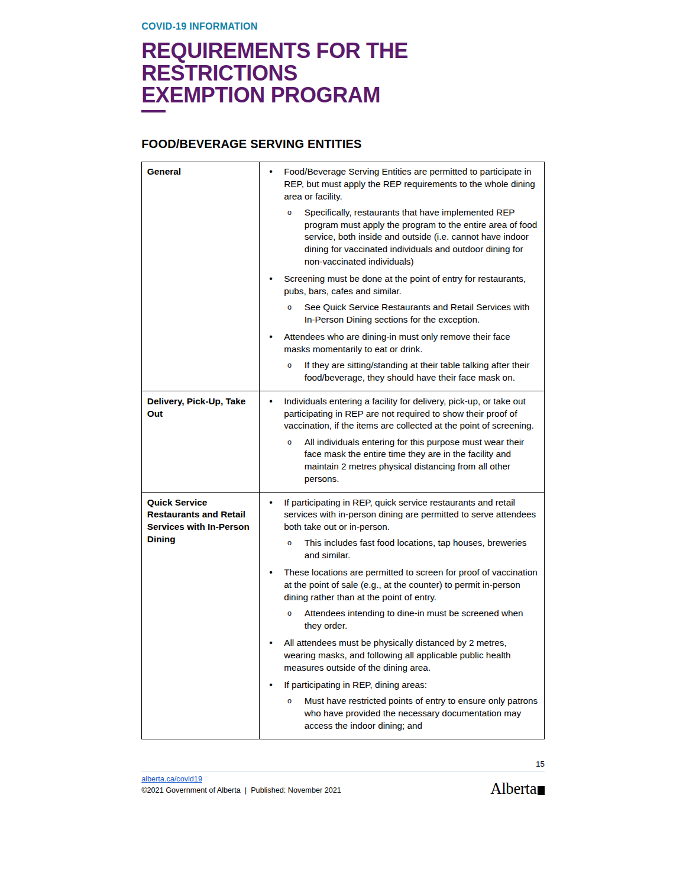COVID-19 INFORMATION
REQUIREMENTS FOR THE RESTRICTIONS
EXEMPTION PROGRAM
FOOD/BEVERAGE SERVING ENTITIES
| General | Food/Beverage Serving Entities are permitted to participate in REP, but must apply the REP requirements to the whole dining area or facility. Specifically, restaurants that have implemented REP program must apply the program to the entire area of food service, both inside and outside (i.e. cannot have indoor dining for vaccinated individuals and outdoor dining for non-vaccinated individuals) Screening must be done at the point of entry for restaurants, pubs, bars, cafes and similar. See Quick Service Restaurants and Retail Services with In-Person Dining sections for the exception. Attendees who are dining-in must only remove their face masks momentarily to eat or drink. If they are sitting/standing at their table talking after their food/beverage, they should have their face mask on. |
| Delivery, Pick-Up, Take Out | Individuals entering a facility for delivery, pick-up, or take out participating in REP are not required to show their proof of vaccination, if the items are collected at the point of screening. All individuals entering for this purpose must wear their face mask the entire time they are in the facility and maintain 2 metres physical distancing from all other persons. |
| Quick Service Restaurants and Retail Services with In-Person Dining | If participating in REP, quick service restaurants and retail services with in-person dining are permitted to serve attendees both take out or in-person. This includes fast food locations, tap houses, breweries and similar. These locations are permitted to screen for proof of vaccination at the point of sale (e.g., at the counter) to permit in-person dining rather than at the point of entry. Attendees intending to dine-in must be screened when they order. All attendees must be physically distanced by 2 metres, wearing masks, and following all applicable public health measures outside of the dining area. If participating in REP, dining areas: Must have restricted points of entry to ensure only patrons who have provided the necessary documentation may access the indoor dining; and |
15
alberta.ca/covid19
©2021 Government of Alberta | Published: November 2021
Alberta